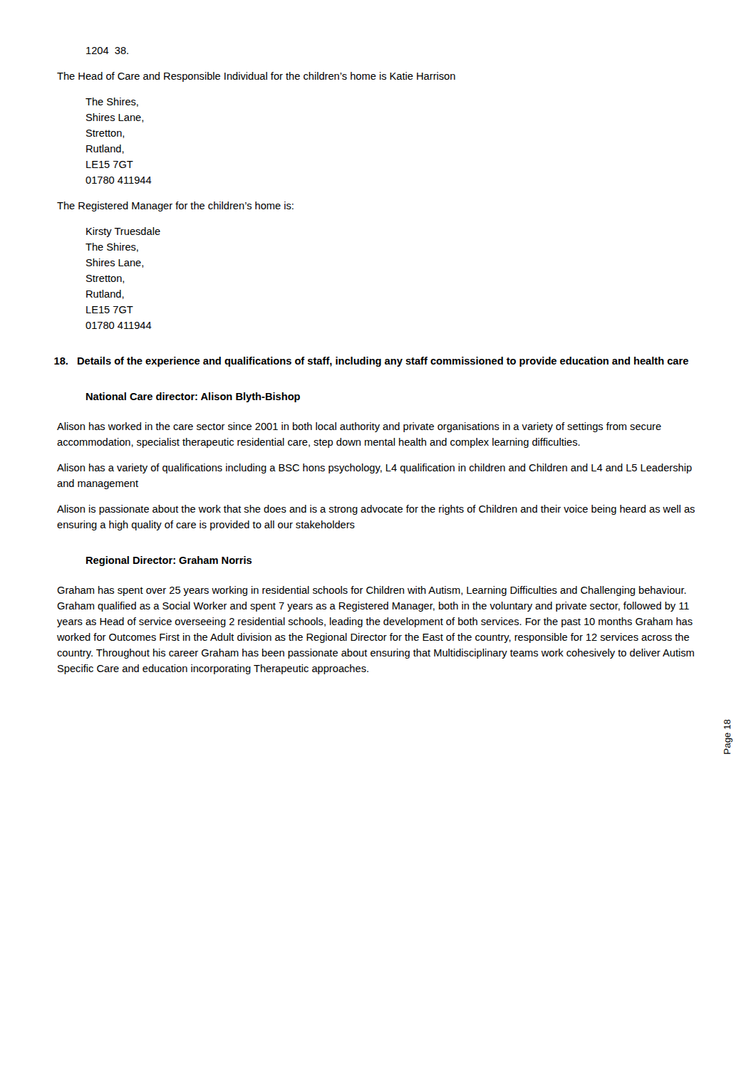1204 38.
The Head of Care and Responsible Individual for the children’s home is Katie Harrison
The Shires,
Shires Lane,
Stretton,
Rutland,
LE15 7GT
01780 411944
The Registered Manager for the children’s home is:
Kirsty Truesdale
The Shires,
Shires Lane,
Stretton,
Rutland,
LE15 7GT
01780 411944
Details of the experience and qualifications of staff, including any staff commissioned to provide education and health care
National Care director: Alison Blyth-Bishop
Alison has worked in the care sector since 2001 in both local authority and private organisations in a variety of settings from secure accommodation, specialist therapeutic residential care, step down mental health and complex learning difficulties.
Alison has a variety of qualifications including a BSC hons psychology, L4 qualification in children and Children and L4 and L5 Leadership and management
Alison is passionate about the work that she does and is a strong advocate for the rights of Children and their voice being heard as well as ensuring a high quality of care is provided to all our stakeholders
Regional Director: Graham Norris
Graham has spent over 25 years working in residential schools for Children with Autism, Learning Difficulties and Challenging behaviour. Graham qualified as a Social Worker and spent 7 years as a Registered Manager, both in the voluntary and private sector, followed by 11 years as Head of service overseeing 2 residential schools, leading the development of both services. For the past 10 months Graham has worked for Outcomes First in the Adult division as the Regional Director for the East of the country, responsible for 12 services across the country. Throughout his career Graham has been passionate about ensuring that Multidisciplinary teams work cohesively to deliver Autism Specific Care and education incorporating Therapeutic approaches.
Page 18